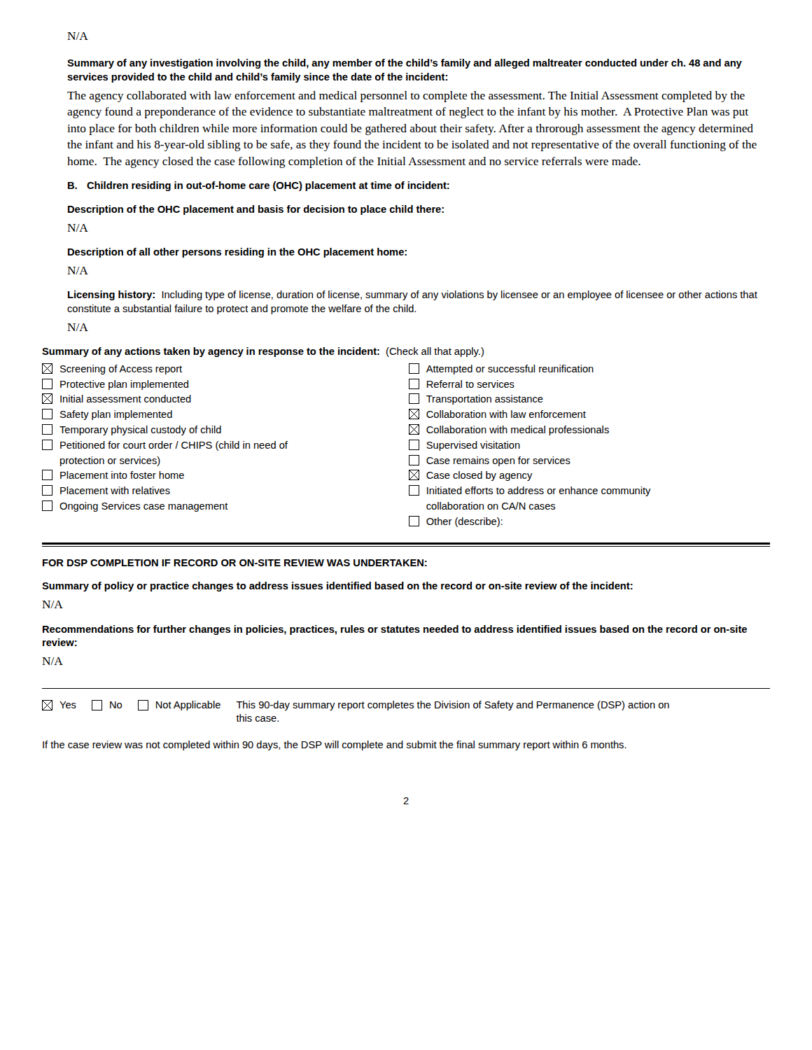N/A
Summary of any investigation involving the child, any member of the child’s family and alleged maltreater conducted under ch. 48 and any services provided to the child and child’s family since the date of the incident:
The agency collaborated with law enforcement and medical personnel to complete the assessment. The Initial Assessment completed by the agency found a preponderance of the evidence to substantiate maltreatment of neglect to the infant by his mother. A Protective Plan was put into place for both children while more information could be gathered about their safety. After a throrough assessment the agency determined the infant and his 8-year-old sibling to be safe, as they found the incident to be isolated and not representative of the overall functioning of the home. The agency closed the case following completion of the Initial Assessment and no service referrals were made.
B. Children residing in out-of-home care (OHC) placement at time of incident:
Description of the OHC placement and basis for decision to place child there:
N/A
Description of all other persons residing in the OHC placement home:
N/A
Licensing history: Including type of license, duration of license, summary of any violations by licensee or an employee of licensee or other actions that constitute a substantial failure to protect and promote the welfare of the child.
N/A
Summary of any actions taken by agency in response to the incident: (Check all that apply.)
| | Screening of Access report | | Attempted or successful reunification |
| | Protective plan implemented | | Referral to services |
| | Initial assessment conducted | | Transportation assistance |
| | Safety plan implemented | | Collaboration with law enforcement |
| | Temporary physical custody of child | | Collaboration with medical professionals |
| | Petitioned for court order / CHIPS (child in need of | | Supervised visitation |
| | protection or services) | | Case remains open for services |
| | Placement into foster home | | Case closed by agency |
| | Placement with relatives | | Initiated efforts to address or enhance community |
| | Ongoing Services case management | | collaboration on CA/N cases |
| | | | Other (describe): |
FOR DSP COMPLETION IF RECORD OR ON-SITE REVIEW WAS UNDERTAKEN:
Summary of policy or practice changes to address issues identified based on the record or on-site review of the incident:
N/A
Recommendations for further changes in policies, practices, rules or statutes needed to address identified issues based on the record or on-site review:
N/A
Yes
No
Not Applicable
This 90-day summary report completes the Division of Safety and Permanence (DSP) action on this case.
If the case review was not completed within 90 days, the DSP will complete and submit the final summary report within 6 months.
2